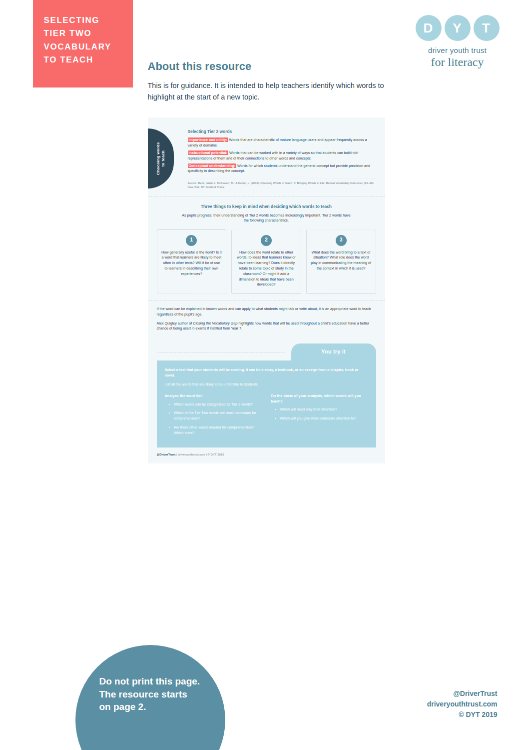Selecting
Tier Two
Vocabulary
to Teach
DYT
driver youth trust
for literacy
About this resource
This is for guidance. It is intended to help teachers identify which words to highlight at the start of a new topic.
Choosing words
to teach
Selecting Tier 2 words
Importance and utility: Words that are characteristic of mature language users and appear frequently across a variety of domains.
Instructional potential: Words that can be worked with in a variety of ways so that students can build rich representations of them and of their connections to other words and concepts.
Conceptual understanding: Words for which students understand the general concept but provide precision and specificity in describing the concept.
Source: Beck, Isabel L. McKeown, M., & Kucan, L. (2002). Choosing Words to Teach. In Bringing Words to Life: Robust Vocabulary Instruction (13–30). New York, NY: Guilford Press.
Three things to keep in mind when deciding which words to teach
As pupils progress, their understanding of Tier 2 words becomes increasingly important. Tier 2 words have the following characteristics.
1
How generally useful is the word? Is it a word that learners are likely to meet often in other texts? Will it be of use to learners in describing their own experiences?
2
How does the word relate to other words, to ideas that learners know or have been learning? Does it directly relate to some topic of study in the classroom? Or might it add a dimension to ideas that have been developed?
3
What does the word bring to a text or situation? What role does the word play in communicating the meaning of the context in which it is used?
If the word can be explained in known words and can apply to what students might talk or write about, it is an appropriate word to teach regardless of the pupil's age.
Alex Quigley author of Closing the Vocabulary Gap highlights how words that will be used throughout a child's education have a better chance of being used in exams if instilled from Year 7.
You try it
Select a text that your students will be reading. It can be a story, a textbook, or an excerpt from a chapter, book or novel.
List all the words that are likely to be unfamiliar to students.
Analyse the word list:
Which words can be categorised as Tier 2 words?
Which of the Tier Two words are most necessary for comprehension?
Are there other words needed for comprehension? Which ones?
On the basis of your analysis, which words will you teach?
Which will need only brief attention?
Which will you give more elaborate attention to?
@DriverTrust | driveryouthtrust.com | © DYT 2019
Do not print this page. The resource starts on page 2.
@DriverTrust
driveryouthtrust.com
© DYT 2019